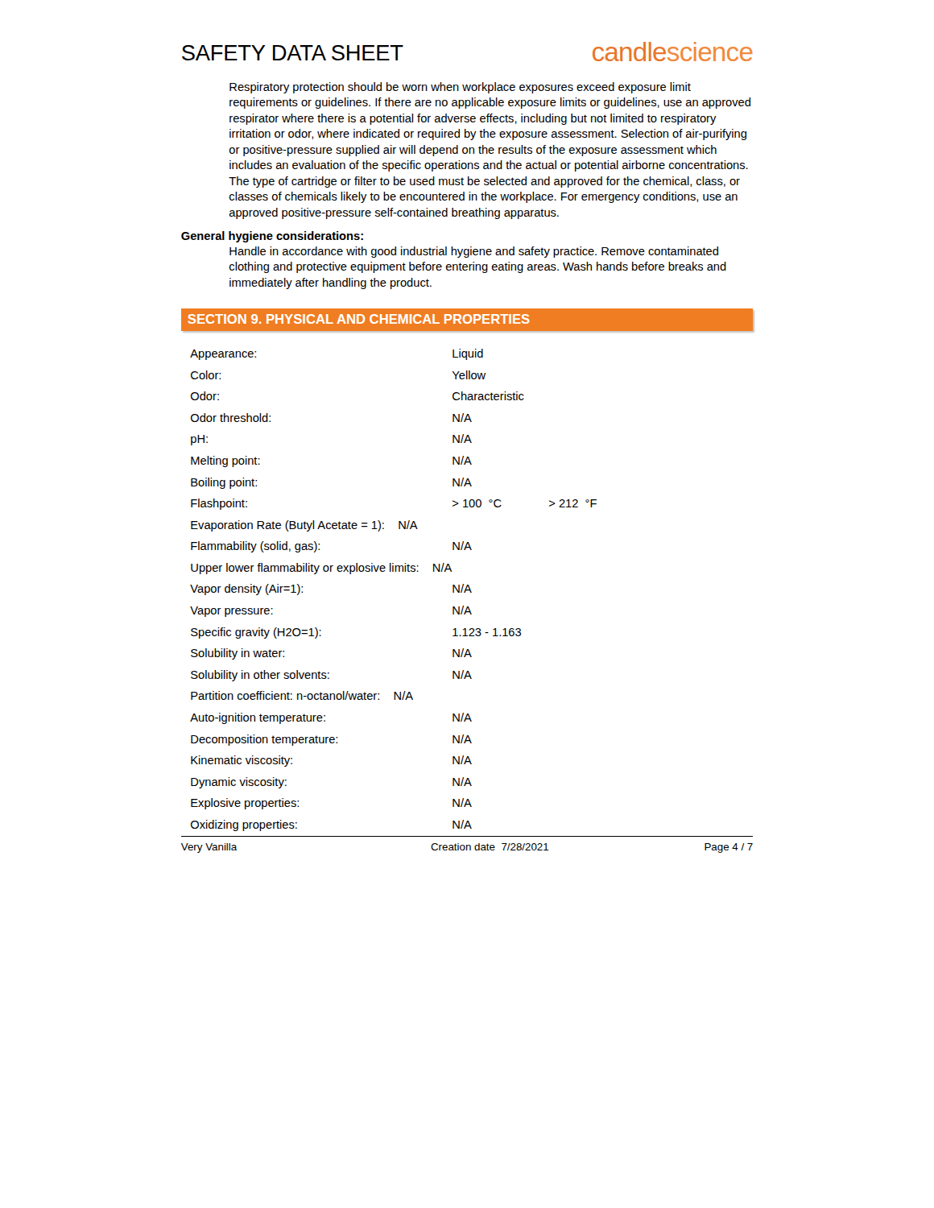SAFETY DATA SHEET
candle science
Respiratory protection should be worn when workplace exposures exceed exposure limit requirements or guidelines. If there are no applicable exposure limits or guidelines, use an approved respirator where there is a potential for adverse effects, including but not limited to respiratory irritation or odor, where indicated or required by the exposure assessment. Selection of air-purifying or positive-pressure supplied air will depend on the results of the exposure assessment which includes an evaluation of the specific operations and the actual or potential airborne concentrations. The type of cartridge or filter to be used must be selected and approved for the chemical, class, or classes of chemicals likely to be encountered in the workplace. For emergency conditions, use an approved positive-pressure self-contained breathing apparatus.
General hygiene considerations:
Handle in accordance with good industrial hygiene and safety practice. Remove contaminated clothing and protective equipment before entering eating areas. Wash hands before breaks and immediately after handling the product.
SECTION 9. PHYSICAL AND CHEMICAL PROPERTIES
| Appearance: | Liquid |
| Color: | Yellow |
| Odor: | Characteristic |
| Odor threshold: | N/A |
| pH: | N/A |
| Melting point: | N/A |
| Boiling point: | N/A |
| Flashpoint: | > 100 °C > 212 °F |
| Evaporation Rate (Butyl Acetate = 1): N/A | |
| Flammability (solid, gas): | N/A |
| Upper lower flammability or explosive limits: N/A | |
| Vapor density (Air=1): | N/A |
| Vapor pressure: | N/A |
| Specific gravity (H2O=1): | 1.123 - 1.163 |
| Solubility in water: | N/A |
| Solubility in other solvents: | N/A |
| Partition coefficient: n-octanol/water: N/A | |
| Auto-ignition temperature: | N/A |
| Decomposition temperature: | N/A |
| Kinematic viscosity: | N/A |
| Dynamic viscosity: | N/A |
| Explosive properties: | N/A |
| Oxidizing properties: | N/A |
Very Vanilla
Creation date 7/28/2021
Page 4 / 7